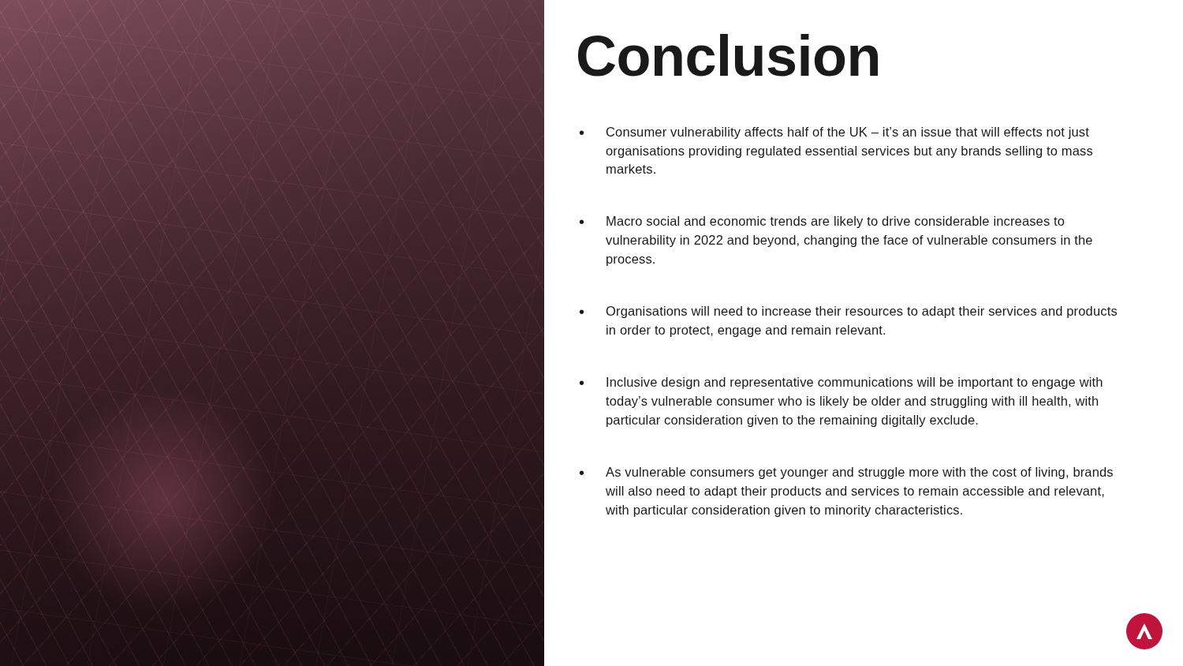Conclusion
Consumer vulnerability affects half of the UK – it’s an issue that will effects not just organisations providing regulated essential services but any brands selling to mass markets.
Macro social and economic trends are likely to drive considerable increases to vulnerability in 2022 and beyond, changing the face of vulnerable consumers in the process.
Organisations will need to increase their resources to adapt their services and products in order to protect, engage and remain relevant.
Inclusive design and representative communications will be important to engage with today’s vulnerable consumer who is likely be older and struggling with ill health, with particular consideration given to the remaining digitally exclude.
As vulnerable consumers get younger and struggle more with the cost of living, brands will also need to adapt their products and services to remain accessible and relevant, with particular consideration given to minority characteristics.